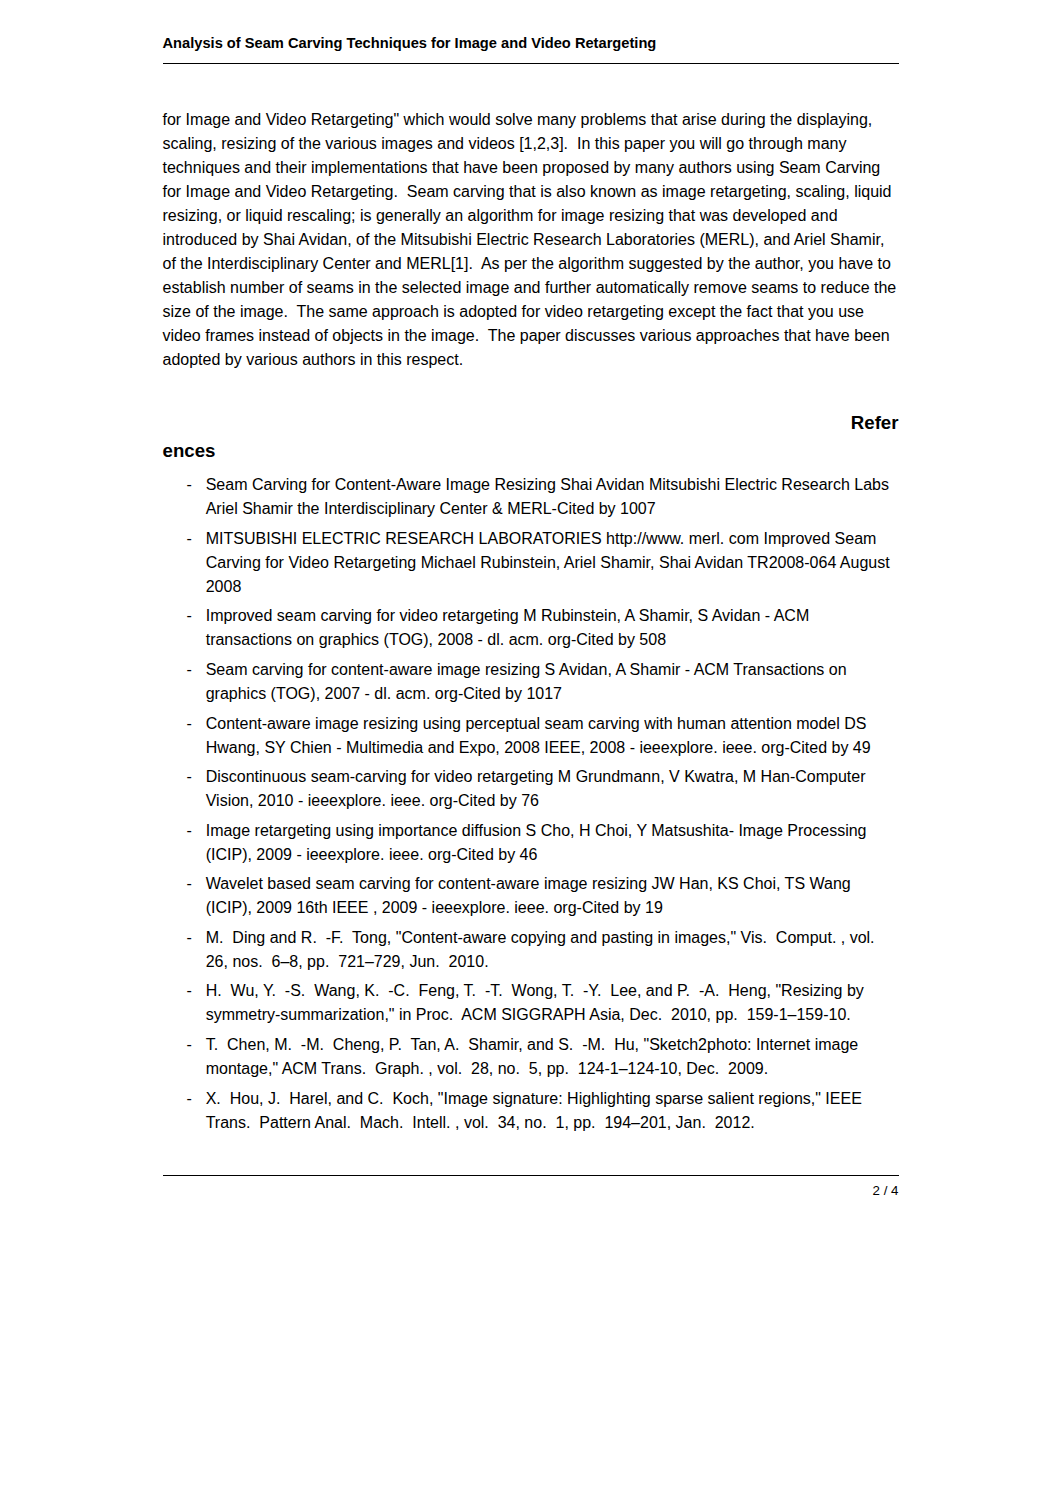Analysis of Seam Carving Techniques for Image and Video Retargeting
for Image and Video Retargeting" which would solve many problems that arise during the displaying, scaling, resizing of the various images and videos [1,2,3]. In this paper you will go through many techniques and their implementations that have been proposed by many authors using Seam Carving for Image and Video Retargeting. Seam carving that is also known as image retargeting, scaling, liquid resizing, or liquid rescaling; is generally an algorithm for image resizing that was developed and introduced by Shai Avidan, of the Mitsubishi Electric Research Laboratories (MERL), and Ariel Shamir, of the Interdisciplinary Center and MERL[1]. As per the algorithm suggested by the author, you have to establish number of seams in the selected image and further automatically remove seams to reduce the size of the image. The same approach is adopted for video retargeting except the fact that you use video frames instead of objects in the image. The paper discusses various approaches that have been adopted by various authors in this respect.
References
Seam Carving for Content-Aware Image Resizing Shai Avidan Mitsubishi Electric Research Labs Ariel Shamir the Interdisciplinary Center & MERL-Cited by 1007
MITSUBISHI ELECTRIC RESEARCH LABORATORIES http://www. merl. com Improved Seam Carving for Video Retargeting Michael Rubinstein, Ariel Shamir, Shai Avidan TR2008-064 August 2008
Improved seam carving for video retargeting M Rubinstein, A Shamir, S Avidan - ACM transactions on graphics (TOG), 2008 - dl. acm. org-Cited by 508
Seam carving for content-aware image resizing S Avidan, A Shamir - ACM Transactions on graphics (TOG), 2007 - dl. acm. org-Cited by 1017
Content-aware image resizing using perceptual seam carving with human attention model DS Hwang, SY Chien - Multimedia and Expo, 2008 IEEE, 2008 - ieeexplore. ieee. org-Cited by 49
Discontinuous seam-carving for video retargeting M Grundmann, V Kwatra, M Han-Computer Vision, 2010 - ieeexplore. ieee. org-Cited by 76
Image retargeting using importance diffusion S Cho, H Choi, Y Matsushita- Image Processing (ICIP), 2009 - ieeexplore. ieee. org-Cited by 46
Wavelet based seam carving for content-aware image resizing JW Han, KS Choi, TS Wang (ICIP), 2009 16th IEEE , 2009 - ieeexplore. ieee. org-Cited by 19
M. Ding and R. -F. Tong, "Content-aware copying and pasting in images," Vis. Comput. , vol. 26, nos. 6–8, pp. 721–729, Jun. 2010.
H. Wu, Y. -S. Wang, K. -C. Feng, T. -T. Wong, T. -Y. Lee, and P. -A. Heng, "Resizing by symmetry-summarization," in Proc. ACM SIGGRAPH Asia, Dec. 2010, pp. 159-1–159-10.
T. Chen, M. -M. Cheng, P. Tan, A. Shamir, and S. -M. Hu, "Sketch2photo: Internet image montage," ACM Trans. Graph. , vol. 28, no. 5, pp. 124-1–124-10, Dec. 2009.
X. Hou, J. Harel, and C. Koch, "Image signature: Highlighting sparse salient regions," IEEE Trans. Pattern Anal. Mach. Intell. , vol. 34, no. 1, pp. 194–201, Jan. 2012.
2 / 4